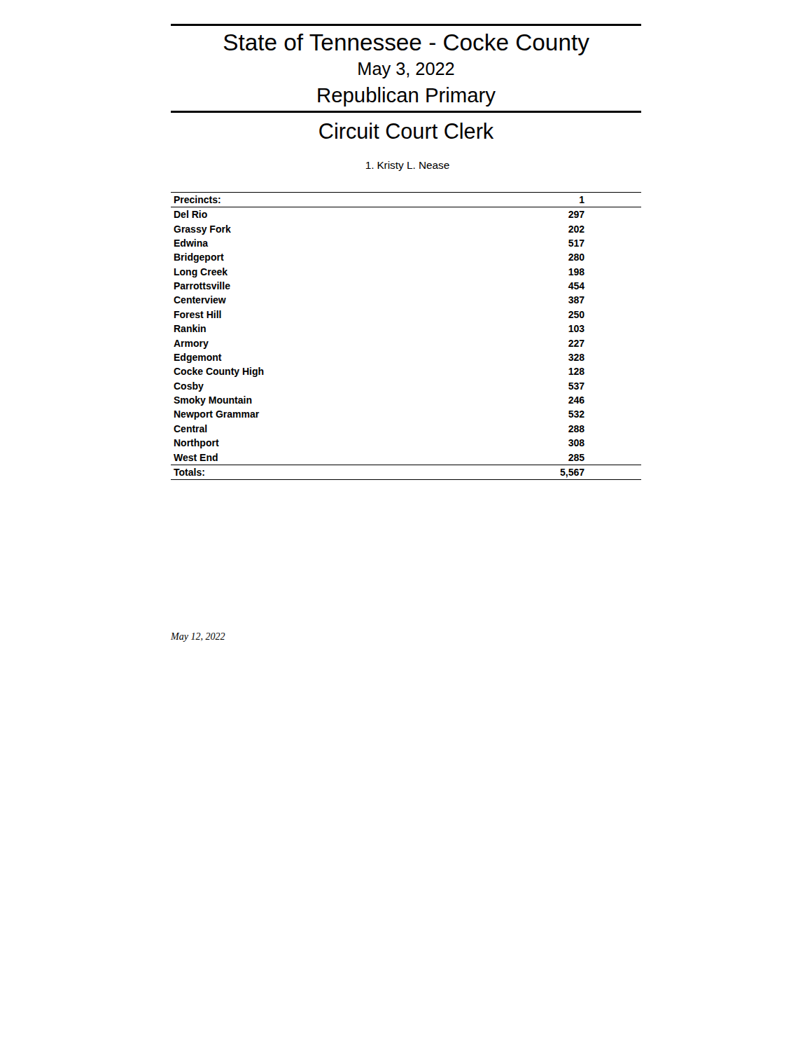State of Tennessee - Cocke County
May 3, 2022
Republican Primary
Circuit Court Clerk
1. Kristy L. Nease
| Precincts: | 1 | |
| --- | --- | --- |
| Del Rio | 297 | |
| Grassy Fork | 202 | |
| Edwina | 517 | |
| Bridgeport | 280 | |
| Long Creek | 198 | |
| Parrottsville | 454 | |
| Centerview | 387 | |
| Forest Hill | 250 | |
| Rankin | 103 | |
| Armory | 227 | |
| Edgemont | 328 | |
| Cocke County High | 128 | |
| Cosby | 537 | |
| Smoky Mountain | 246 | |
| Newport Grammar | 532 | |
| Central | 288 | |
| Northport | 308 | |
| West End | 285 | |
| Totals: | 5,567 | |
May 12, 2022